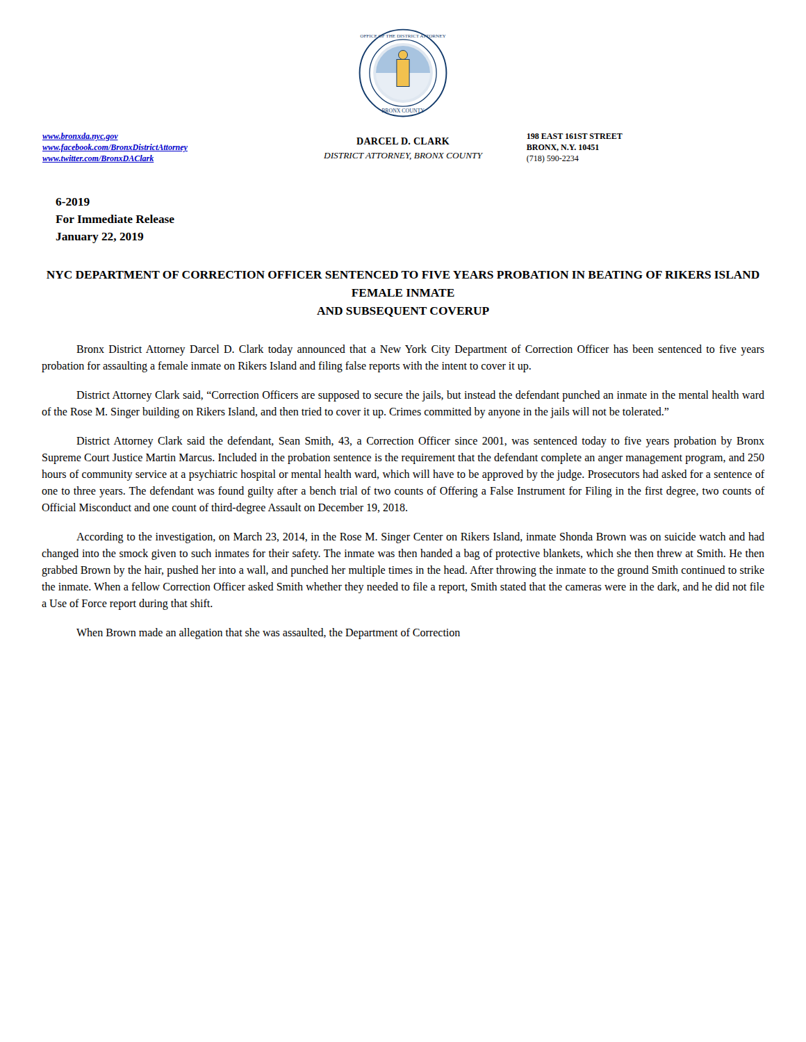| www.bronxda.nyc.gov www.facebook.com/BronxDistrictAttorney www.twitter.com/BronxDAClark | DARCEL D. CLARK DISTRICT ATTORNEY, BRONX COUNTY | 198 EAST 161ST STREET BRONX, N.Y. 10451 (718) 590-2234 |
6-2019
For Immediate Release
January 22, 2019
NYC Department of Correction Officer Sentenced to Five Years Probation in Beating of Rikers Island Female Inmate
and Subsequent Coverup
Bronx District Attorney Darcel D. Clark today announced that a New York City Department of Correction Officer has been sentenced to five years probation for assaulting a female inmate on Rikers Island and filing false reports with the intent to cover it up.
District Attorney Clark said, “Correction Officers are supposed to secure the jails, but instead the defendant punched an inmate in the mental health ward of the Rose M. Singer building on Rikers Island, and then tried to cover it up. Crimes committed by anyone in the jails will not be tolerated.”
District Attorney Clark said the defendant, Sean Smith, 43, a Correction Officer since 2001, was sentenced today to five years probation by Bronx Supreme Court Justice Martin Marcus. Included in the probation sentence is the requirement that the defendant complete an anger management program, and 250 hours of community service at a psychiatric hospital or mental health ward, which will have to be approved by the judge. Prosecutors had asked for a sentence of one to three years. The defendant was found guilty after a bench trial of two counts of Offering a False Instrument for Filing in the first degree, two counts of Official Misconduct and one count of third-degree Assault on December 19, 2018.
According to the investigation, on March 23, 2014, in the Rose M. Singer Center on Rikers Island, inmate Shonda Brown was on suicide watch and had changed into the smock given to such inmates for their safety. The inmate was then handed a bag of protective blankets, which she then threw at Smith. He then grabbed Brown by the hair, pushed her into a wall, and punched her multiple times in the head. After throwing the inmate to the ground Smith continued to strike the inmate. When a fellow Correction Officer asked Smith whether they needed to file a report, Smith stated that the cameras were in the dark, and he did not file a Use of Force report during that shift.
When Brown made an allegation that she was assaulted, the Department of Correction